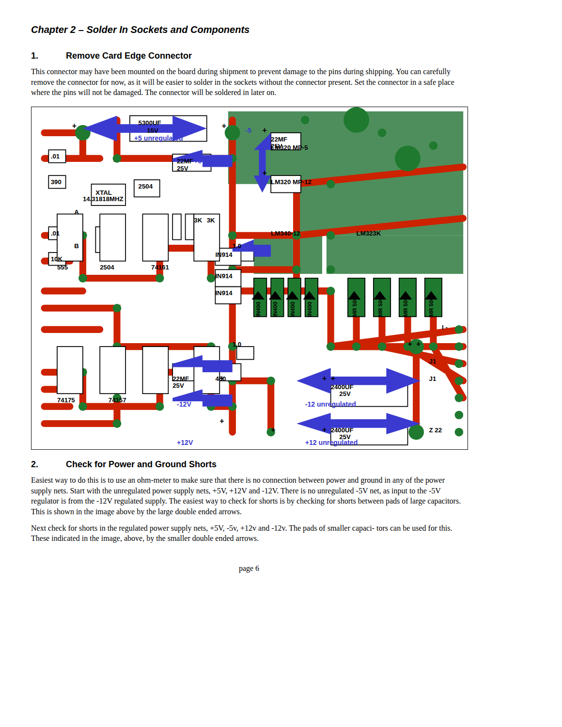Chapter 2 – Solder In Sockets and Components
1. Remove Card Edge Connector
This connector may have been mounted on the board during shipment to prevent damage to the pins during shipping. You can carefully remove the connector for now, as it will be easier to solder in the sockets without the connector present. Set the connector in a safe place where the pins will not be damaged. The connector will be soldered in later on.
5300UF 15V 22MF 25V 2504 XTAL 14.31818MHZ .01 390 .01 10K 555 2504 74161 3K 3K IN914 IN914 IN914 74175 74157 22MF 25V 400 22MF 25V LM320 MP-12 LM320 MP-5 LM340-12 LM323K 2400UF 25V 2400UF 25V J1 J1 Z 22 I - 1.0 1.0 A B IN400 IN400 IN400 IN400 MR 500 MR 500 MR 500 MR 500 +5 unregulated +5 -5 -12 unregulated +12 unregulated -12V +12V + + + + + + + + + + + +
2. Check for Power and Ground Shorts
Easiest way to do this is to use an ohm-meter to make sure that there is no connection between power and ground in any of the power supply nets. Start with the unregulated power supply nets, +5V, +12V and -12V. There is no unregulated -5V net, as input to the -5V regulator is from the -12V regulated supply. The easiest way to check for shorts is by checking for shorts between pads of large capacitors. This is shown in the image above by the large double ended arrows.
Next check for shorts in the regulated power supply nets, +5V, -5v, +12v and -12v. The pads of smaller capaci- tors can be used for this. These indicated in the image, above, by the smaller double ended arrows.
page 6